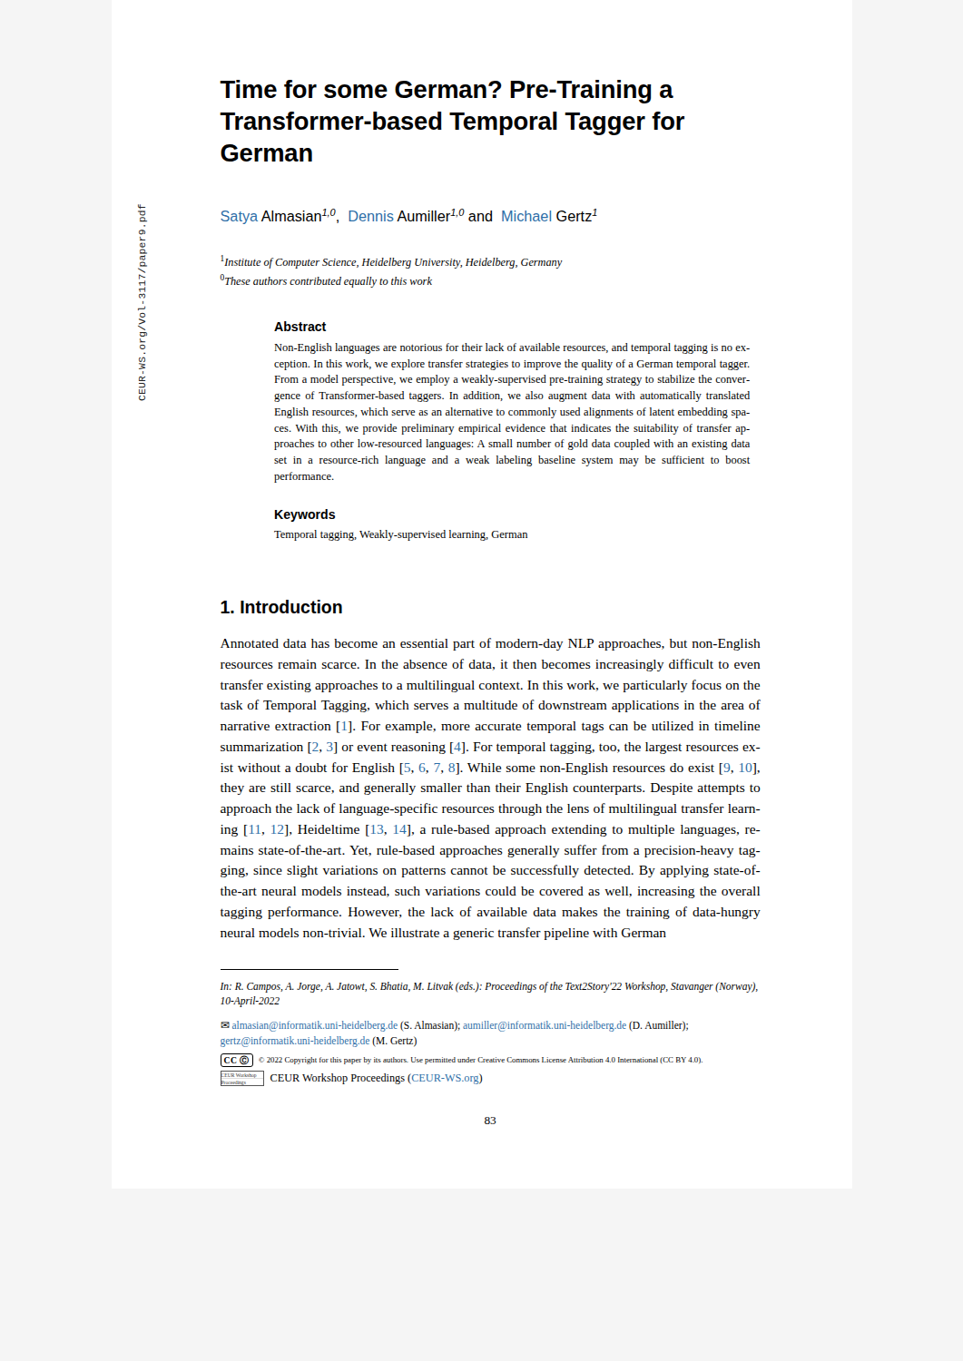CEUR-WS.org/Vol-3117/paper9.pdf
Time for some German? Pre-Training a
Transformer-based Temporal Tagger for German
Satya Almasian1,0, Dennis Aumiller1,0 and Michael Gertz1
1 Institute of Computer Science, Heidelberg University, Heidelberg, Germany
0 These authors contributed equally to this work
Abstract
Non-English languages are notorious for their lack of available resources, and temporal tagging is no exception. In this work, we explore transfer strategies to improve the quality of a German temporal tagger. From a model perspective, we employ a weakly-supervised pre-training strategy to stabilize the convergence of Transformer-based taggers. In addition, we also augment data with automatically translated English resources, which serve as an alternative to commonly used alignments of latent embedding spaces. With this, we provide preliminary empirical evidence that indicates the suitability of transfer approaches to other low-resourced languages: A small number of gold data coupled with an existing data set in a resource-rich language and a weak labeling baseline system may be sufficient to boost performance.
Keywords
Temporal tagging, Weakly-supervised learning, German
1. Introduction
Annotated data has become an essential part of modern-day NLP approaches, but non-English resources remain scarce. In the absence of data, it then becomes increasingly difficult to even transfer existing approaches to a multilingual context. In this work, we particularly focus on the task of Temporal Tagging, which serves a multitude of downstream applications in the area of narrative extraction [1]. For example, more accurate temporal tags can be utilized in timeline summarization [2, 3] or event reasoning [4]. For temporal tagging, too, the largest resources exist without a doubt for English [5, 6, 7, 8]. While some non-English resources do exist [9, 10], they are still scarce, and generally smaller than their English counterparts. Despite attempts to approach the lack of language-specific resources through the lens of multilingual transfer learning [11, 12], Heideltime [13, 14], a rule-based approach extending to multiple languages, remains state-of-the-art. Yet, rule-based approaches generally suffer from a precision-heavy tagging, since slight variations on patterns cannot be successfully detected. By applying state-of-the-art neural models instead, such variations could be covered as well, increasing the overall tagging performance. However, the lack of available data makes the training of data-hungry neural models non-trivial. We illustrate a generic transfer pipeline with German
In: R. Campos, A. Jorge, A. Jatowt, S. Bhatia, M. Litvak (eds.): Proceedings of the Text2Story'22 Workshop, Stavanger (Norway), 10-April-2022
✉ almasian@informatik.uni-heidelberg.de (S. Almasian); aumiller@informatik.uni-heidelberg.de (D. Aumiller);
gertz@informatik.uni-heidelberg.de (M. Gertz)
CC Ⓒ © 2022 Copyright for this paper by its authors. Use permitted under Creative Commons License Attribution 4.0 International (CC BY 4.0).
CEUR Workshop Proceedings CEUR Workshop Proceedings (CEUR-WS.org)
83